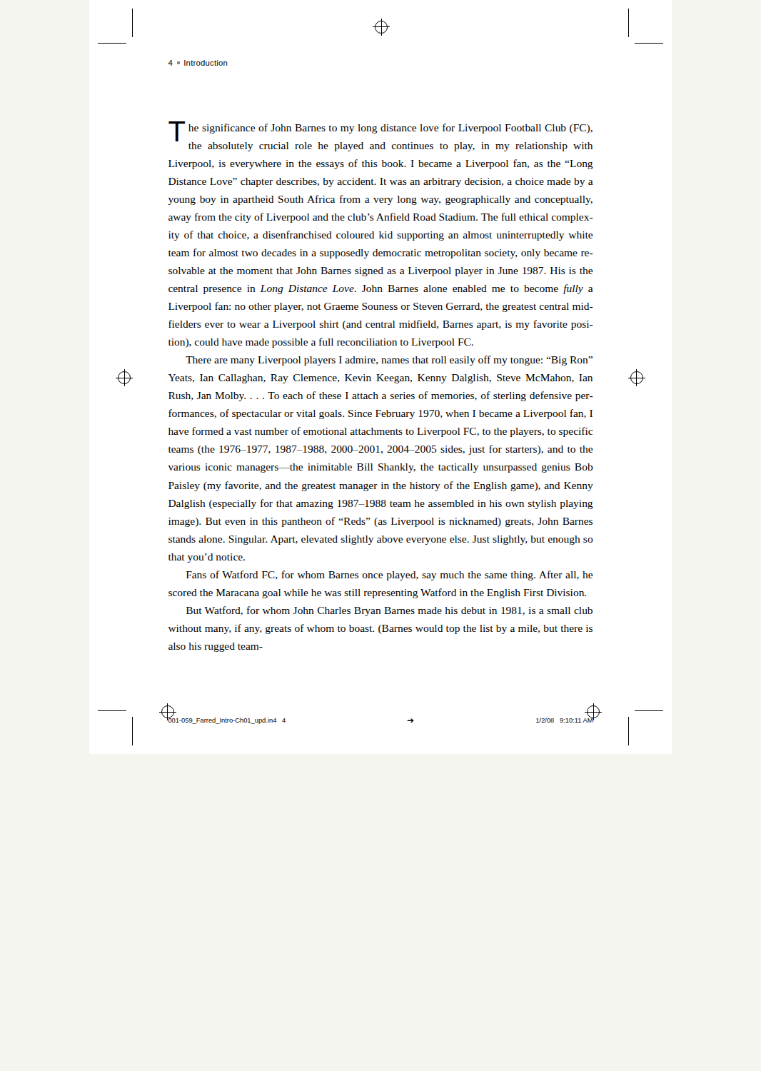4 Introduction
The significance of John Barnes to my long distance love for Liverpool Football Club (FC), the absolutely crucial role he played and continues to play, in my relationship with Liverpool, is everywhere in the essays of this book. I became a Liverpool fan, as the “Long Distance Love” chapter describes, by accident. It was an arbitrary decision, a choice made by a young boy in apartheid South Africa from a very long way, geographically and conceptually, away from the city of Liverpool and the club’s Anfield Road Stadium. The full ethical complexity of that choice, a disenfranchised coloured kid supporting an almost uninterruptedly white team for almost two decades in a supposedly democratic metropolitan society, only became resolvable at the moment that John Barnes signed as a Liverpool player in June 1987. His is the central presence in Long Distance Love. John Barnes alone enabled me to become fully a Liverpool fan: no other player, not Graeme Souness or Steven Gerrard, the greatest central midfielders ever to wear a Liverpool shirt (and central midfield, Barnes apart, is my favorite position), could have made possible a full reconciliation to Liverpool FC.
There are many Liverpool players I admire, names that roll easily off my tongue: “Big Ron” Yeats, Ian Callaghan, Ray Clemence, Kevin Keegan, Kenny Dalglish, Steve McMahon, Ian Rush, Jan Molby. . . . To each of these I attach a series of memories, of sterling defensive performances, of spectacular or vital goals. Since February 1970, when I became a Liverpool fan, I have formed a vast number of emotional attachments to Liverpool FC, to the players, to specific teams (the 1976–1977, 1987–1988, 2000–2001, 2004–2005 sides, just for starters), and to the various iconic managers—the inimitable Bill Shankly, the tactically unsurpassed genius Bob Paisley (my favorite, and the greatest manager in the history of the English game), and Kenny Dalglish (especially for that amazing 1987–1988 team he assembled in his own stylish playing image). But even in this pantheon of “Reds” (as Liverpool is nicknamed) greats, John Barnes stands alone. Singular. Apart, elevated slightly above everyone else. Just slightly, but enough so that you’d notice.
Fans of Watford FC, for whom Barnes once played, say much the same thing. After all, he scored the Maracana goal while he was still representing Watford in the English First Division.
But Watford, for whom John Charles Bryan Barnes made his debut in 1981, is a small club without many, if any, greats of whom to boast. (Barnes would top the list by a mile, but there is also his rugged team-
001-059_Farred_Intro-Ch01_upd.in4 4 ➔ 1/2/08 9:10:11 AM